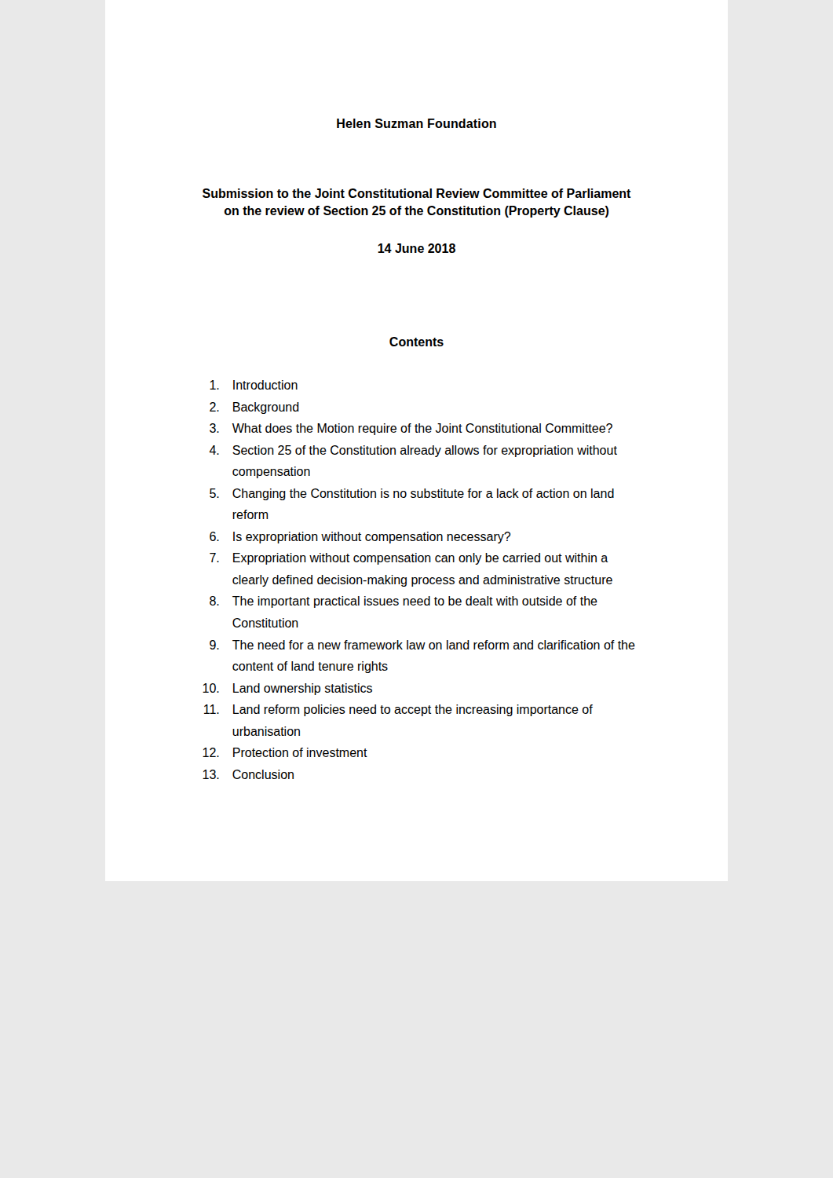Helen Suzman Foundation
Submission to the Joint Constitutional Review Committee of Parliament on the review of Section 25 of the Constitution (Property Clause)
14 June 2018
Contents
Introduction
Background
What does the Motion require of the Joint Constitutional Committee?
Section 25 of the Constitution already allows for expropriation without compensation
Changing the Constitution is no substitute for a lack of action on land reform
Is expropriation without compensation necessary?
Expropriation without compensation can only be carried out within a clearly defined decision-making process and administrative structure
The important practical issues need to be dealt with outside of the Constitution
The need for a new framework law on land reform and clarification of the content of land tenure rights
Land ownership statistics
Land reform policies need to accept the increasing importance of urbanisation
Protection of investment
Conclusion